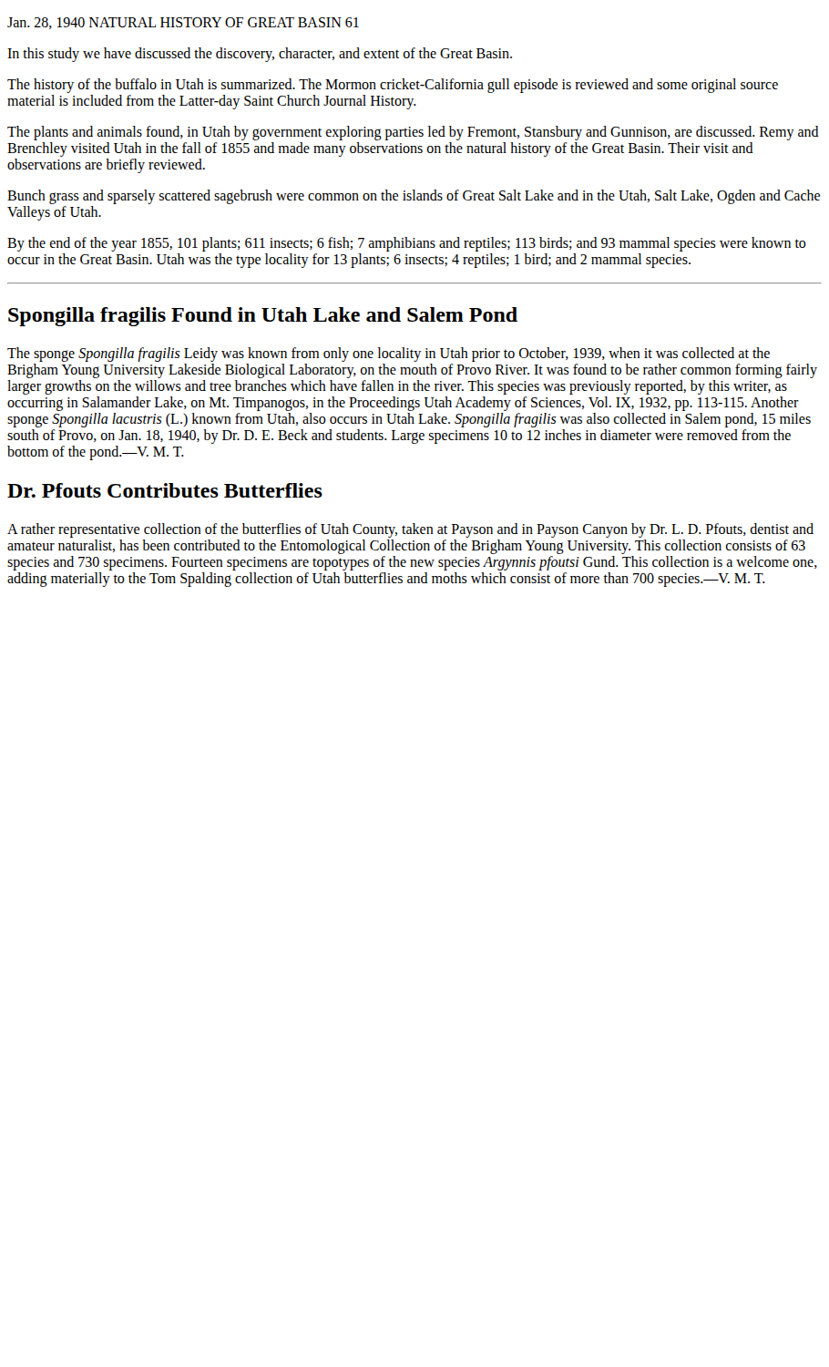Jan. 28, 1940 NATURAL HISTORY OF GREAT BASIN 61
In this study we have discussed the discovery, character, and extent of the Great Basin.
The history of the buffalo in Utah is summarized. The Mormon cricket-California gull episode is reviewed and some original source material is included from the Latter-day Saint Church Journal History.
The plants and animals found, in Utah by government exploring parties led by Fremont, Stansbury and Gunnison, are discussed. Remy and Brenchley visited Utah in the fall of 1855 and made many observations on the natural history of the Great Basin. Their visit and observations are briefly reviewed.
Bunch grass and sparsely scattered sagebrush were common on the islands of Great Salt Lake and in the Utah, Salt Lake, Ogden and Cache Valleys of Utah.
By the end of the year 1855, 101 plants; 611 insects; 6 fish; 7 amphibians and reptiles; 113 birds; and 93 mammal species were known to occur in the Great Basin. Utah was the type locality for 13 plants; 6 insects; 4 reptiles; 1 bird; and 2 mammal species.
Spongilla fragilis Found in Utah Lake and Salem Pond
The sponge Spongilla fragilis Leidy was known from only one locality in Utah prior to October, 1939, when it was collected at the Brigham Young University Lakeside Biological Laboratory, on the mouth of Provo River. It was found to be rather common forming fairly larger growths on the willows and tree branches which have fallen in the river. This species was previously reported, by this writer, as occurring in Salamander Lake, on Mt. Timpanogos, in the Proceedings Utah Academy of Sciences, Vol. IX, 1932, pp. 113-115. Another sponge Spongilla lacustris (L.) known from Utah, also occurs in Utah Lake. Spongilla fragilis was also collected in Salem pond, 15 miles south of Provo, on Jan. 18, 1940, by Dr. D. E. Beck and students. Large specimens 10 to 12 inches in diameter were removed from the bottom of the pond.—V. M. T.
Dr. Pfouts Contributes Butterflies
A rather representative collection of the butterflies of Utah County, taken at Payson and in Payson Canyon by Dr. L. D. Pfouts, dentist and amateur naturalist, has been contributed to the Entomological Collection of the Brigham Young University. This collection consists of 63 species and 730 specimens. Fourteen specimens are topotypes of the new species Argynnis pfoutsi Gund. This collection is a welcome one, adding materially to the Tom Spalding collection of Utah butterflies and moths which consist of more than 700 species.—V. M. T.